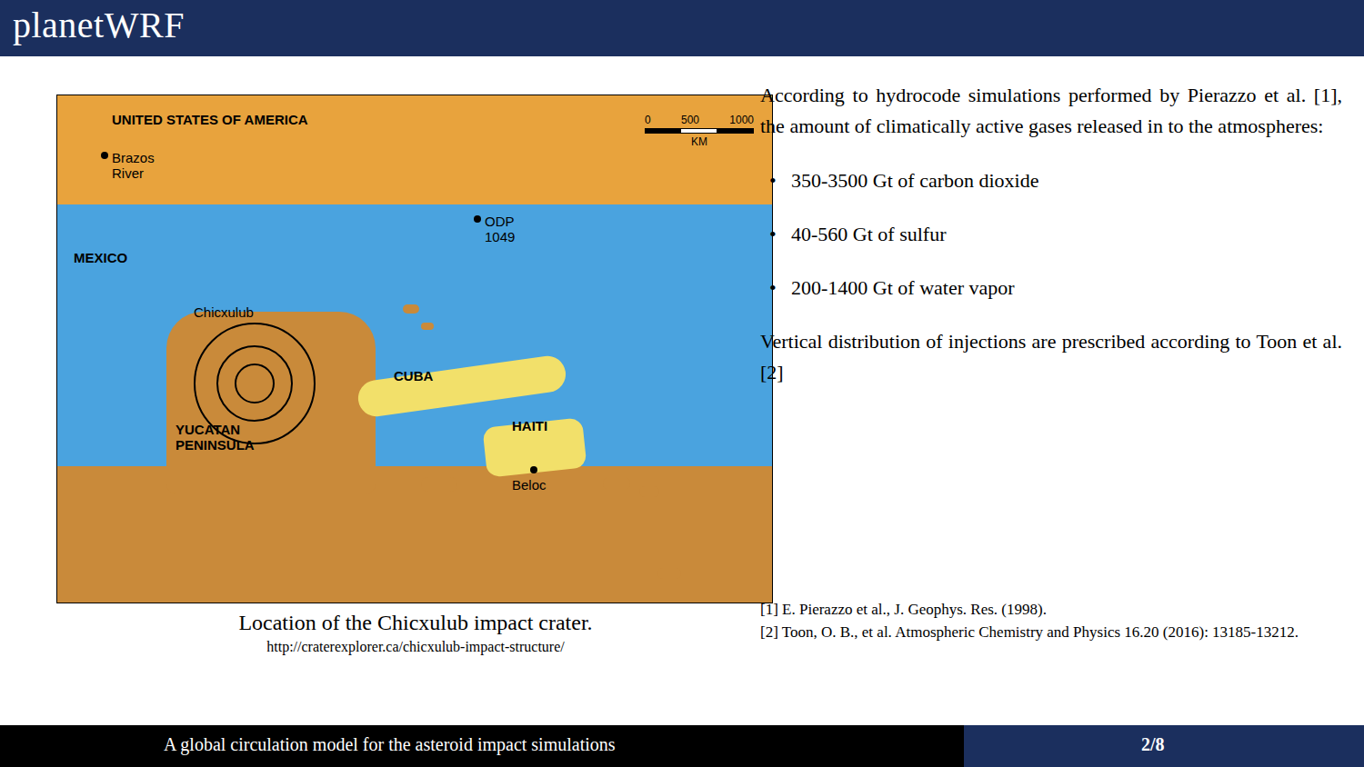planetWRF
UNITED STATES OF AMERICA MEXICO Chicxulub CUBA HAITI YUCATAN
PENINSULA Brazos
River ODP
1049 Beloc
05001000
KM
Location of the Chicxulub impact crater.
http://craterexplorer.ca/chicxulub-impact-structure/
According to hydrocode simulations performed by Pierazzo et al. [1], the amount of climatically active gases released in to the atmospheres:
350-3500 Gt of carbon dioxide
40-560 Gt of sulfur
200-1400 Gt of water vapor
Vertical distribution of injections are prescribed according to Toon et al. [2]
[1] E. Pierazzo et al., J. Geophys. Res. (1998).
[2] Toon, O. B., et al. Atmospheric Chemistry and Physics 16.20 (2016): 13185-13212.
A global circulation model for the asteroid impact simulations
2/8